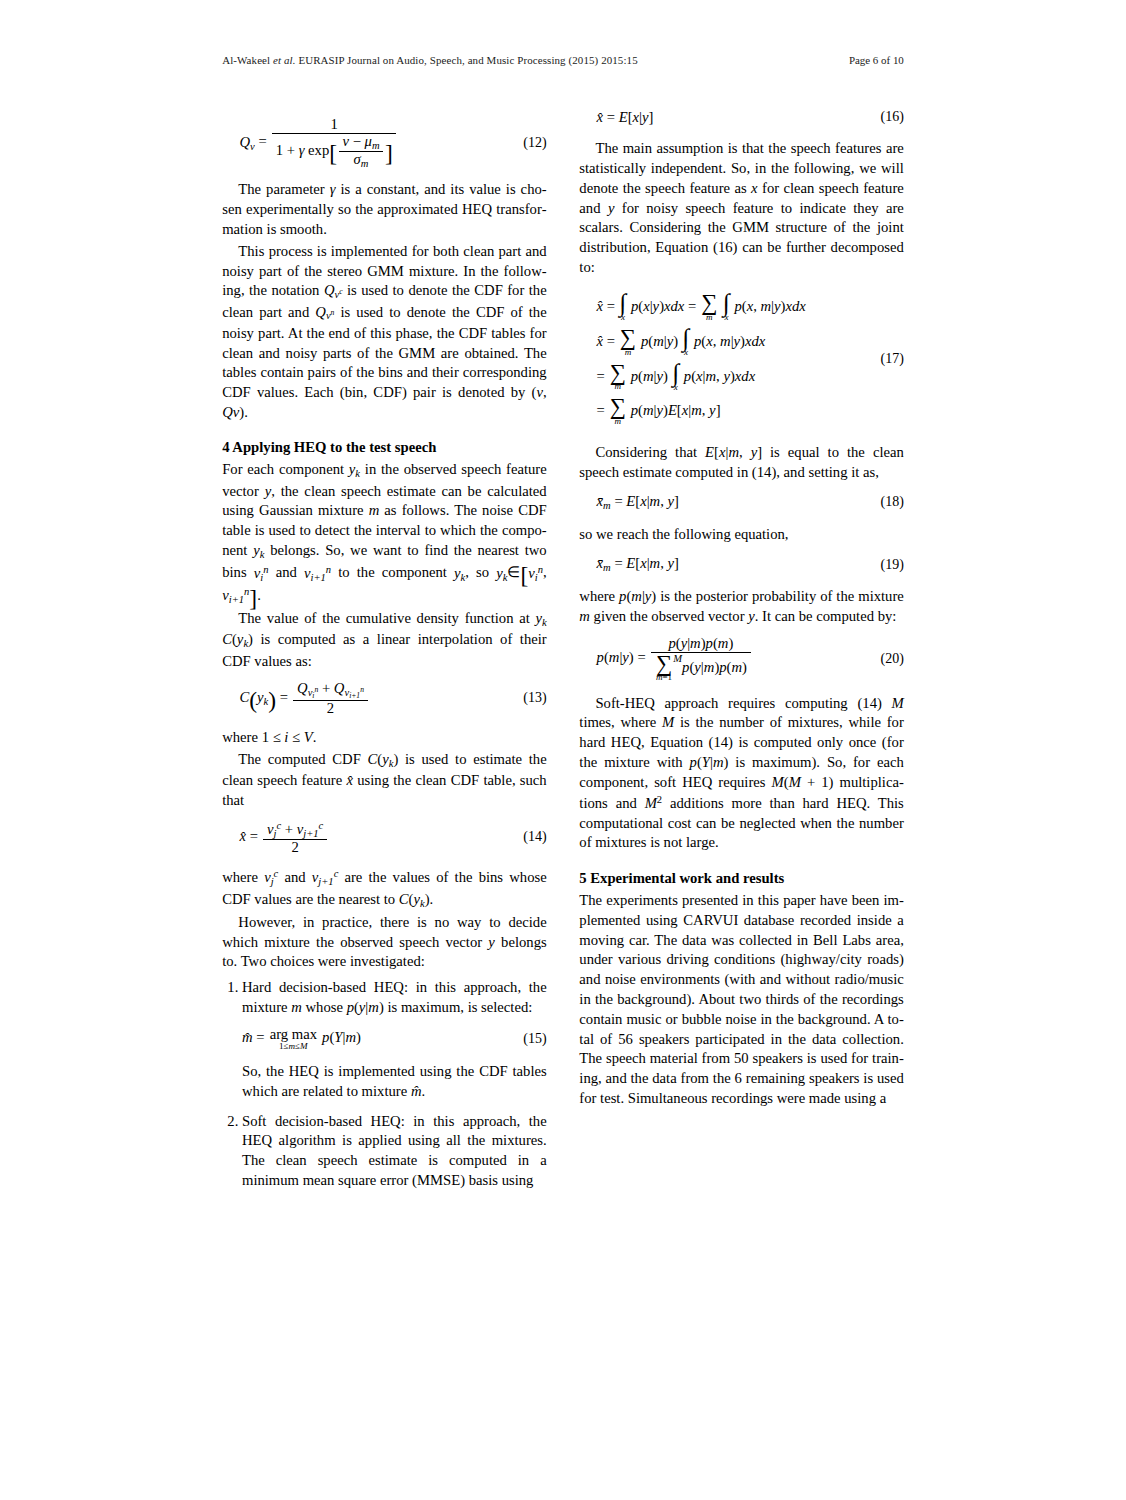Al-Wakeel et al. EURASIP Journal on Audio, Speech, and Music Processing (2015) 2015:15
Page 6 of 10
Qv = 1 1 + γ exp[v − μm σm]
(12)
The parameter γ is a constant, and its value is chosen experimentally so the approximated HEQ transformation is smooth.
This process is implemented for both clean part and noisy part of the stereo GMM mixture. In the following, the notation Qvc is used to denote the CDF for the clean part and Qvn is used to denote the CDF of the noisy part. At the end of this phase, the CDF tables for clean and noisy parts of the GMM are obtained. The tables contain pairs of the bins and their corresponding CDF values. Each (bin, CDF) pair is denoted by (v, Qv).
4 Applying HEQ to the test speech
For each component yk in the observed speech feature vector y, the clean speech estimate can be calculated using Gaussian mixture m as follows. The noise CDF table is used to detect the interval to which the component yk belongs. So, we want to find the nearest two bins vin and vi+1 n to the component yk, so yk∈[vin, vi+1 n].
The value of the cumulative density function at yk C(yk) is computed as a linear interpolation of their CDF values as:
C(yk) = Qvin + Qvi+1 n 2
(13)
where 1 ≤ i ≤ V.
The computed CDF C(yk) is used to estimate the clean speech feature x̂ using the clean CDF table, such that
x̂ = vjc + vj+1 c 2
(14)
where vjc and vj+1 c are the values of the bins whose CDF values are the nearest to C(yk).
However, in practice, there is no way to decide which mixture the observed speech vector y belongs to. Two choices were investigated:
Hard decision-based HEQ: in this approach, the mixture m whose p(y|m) is maximum, is selected:
m̂ = arg max 1≤m≤M p(Y|m)
(15)
So, the HEQ is implemented using the CDF tables which are related to mixture m̂.
Soft decision-based HEQ: in this approach, the HEQ algorithm is applied using all the mixtures. The clean speech estimate is computed in a minimum mean square error (MMSE) basis using
x̂ = E[x|y]
(16)
The main assumption is that the speech features are statistically independent. So, in the following, we will denote the speech feature as x for clean speech feature and y for noisy speech feature to indicate they are scalars. Considering the GMM structure of the joint distribution, Equation (16) can be further decomposed to:
x̂ = ∫x p(x|y)xdx = ∑m ∫x p(x, m|y)xdx
x̂ = ∑m p(m|y) ∫x p(x, m|y)xdx
= ∑m p(m|y) ∫x p(x|m, y)xdx
= ∑m p(m|y)E[x|m, y]
(17)
Considering that E[x|m, y] is equal to the clean speech estimate computed in (14), and setting it as,
x̄m = E[x|m, y]
(18)
so we reach the following equation,
x̄m = E[x|m, y]
(19)
where p(m|y) is the posterior probability of the mixture m given the observed vector y. It can be computed by:
p(m|y) = p(y|m)p(m) ∑m=1 Mp(y|m)p(m)
(20)
Soft-HEQ approach requires computing (14) M times, where M is the number of mixtures, while for hard HEQ, Equation (14) is computed only once (for the mixture with p(Y|m) is maximum). So, for each component, soft HEQ requires M(M + 1) multiplications and M 2 additions more than hard HEQ. This computational cost can be neglected when the number of mixtures is not large.
5 Experimental work and results
The experiments presented in this paper have been implemented using CARVUI database recorded inside a moving car. The data was collected in Bell Labs area, under various driving conditions (highway/city roads) and noise environments (with and without radio/music in the background). About two thirds of the recordings contain music or bubble noise in the background. A total of 56 speakers participated in the data collection. The speech material from 50 speakers is used for training, and the data from the 6 remaining speakers is used for test. Simultaneous recordings were made using a